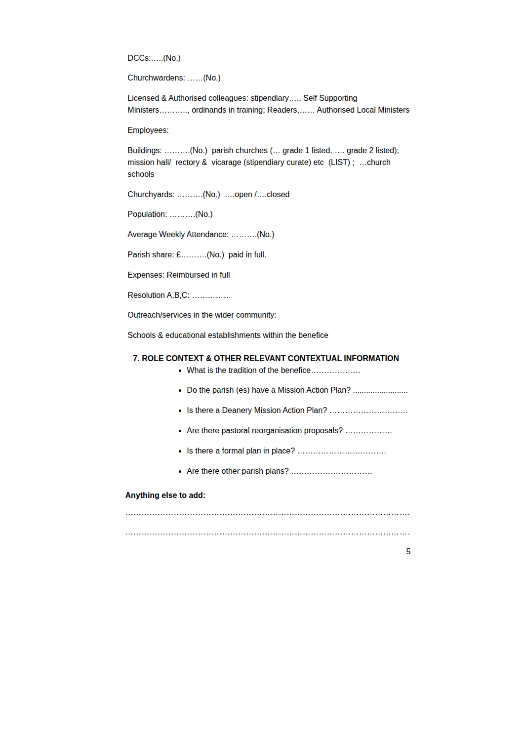DCCs:…..(No.)
Churchwardens: ……(No.)
Licensed & Authorised colleagues: stipendiary…., Self Supporting Ministers……….., ordinands in training; Readers,…… Authorised Local Ministers
Employees:
Buildings: ……….(No.) parish churches (… grade 1 listed, …. grade 2 listed); mission hall/ rectory & vicarage (stipendiary curate) etc (LIST) ; …church schools
Churchyards: ……….(No.) ….open /….closed
Population: ……….(No.)
Average Weekly Attendance: ……….(No.)
Parish share: £……….(No.) paid in full.
Expenses: Reimbursed in full
Resolution A,B,C: ……………
Outreach/services in the wider community:
Schools & educational establishments within the benefice
ROLE CONTEXT & OTHER RELEVANT CONTEXTUAL INFORMATION
What is the tradition of the benefice……………….
Do the parish (es) have a Mission Action Plan? .........................
Is there a Deanery Mission Action Plan? …………………………
Are there pastoral reorganisation proposals? ………………
Is there a formal plan in place? …………………………….
Are there other parish plans? ………………………….
Anything else to add:
………………………………………………………………………………………………………………………………………… …………………………………………………………………………………………………………………………………………..
5